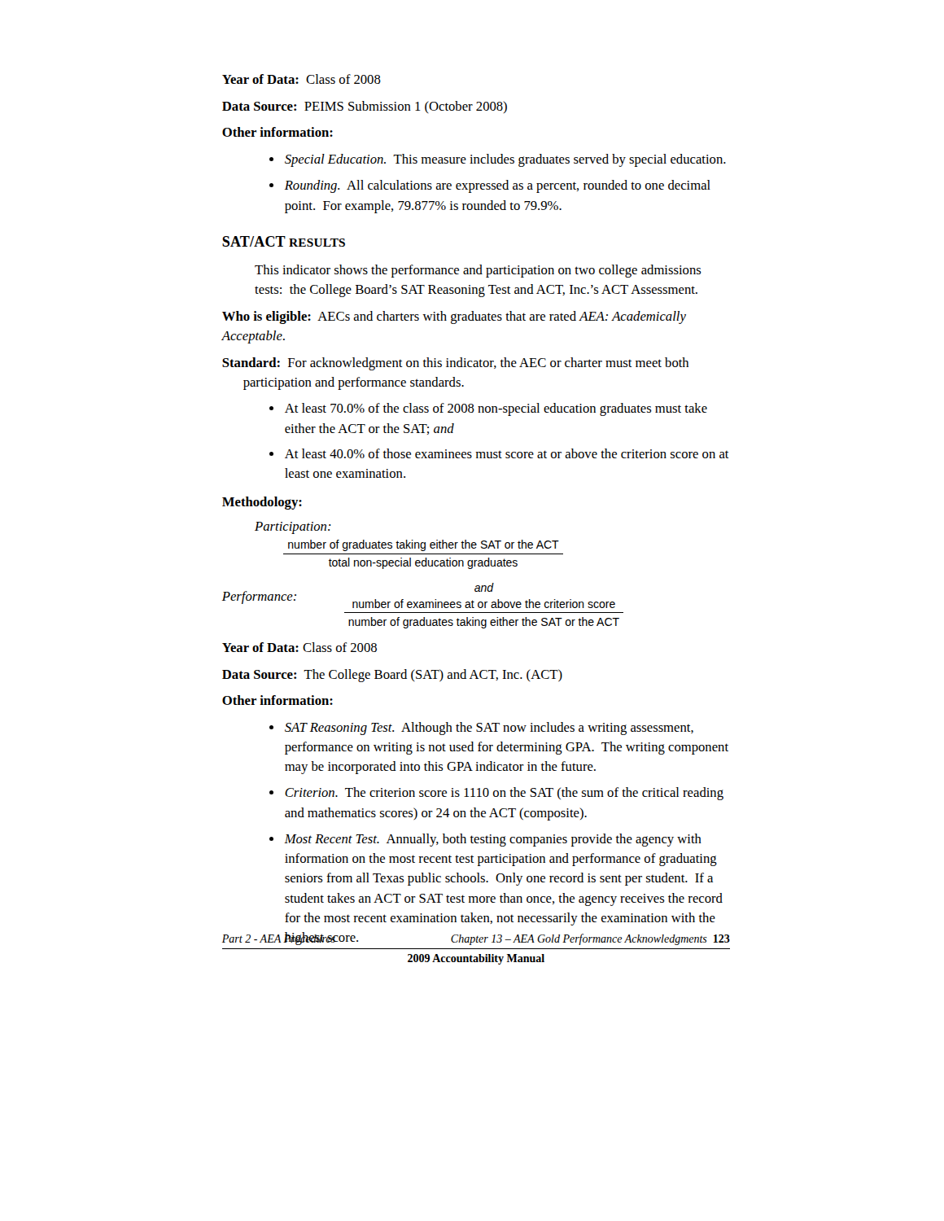Year of Data: Class of 2008
Data Source: PEIMS Submission 1 (October 2008)
Other information:
Special Education. This measure includes graduates served by special education.
Rounding. All calculations are expressed as a percent, rounded to one decimal point. For example, 79.877% is rounded to 79.9%.
SAT/ACT Results
This indicator shows the performance and participation on two college admissions tests: the College Board’s SAT Reasoning Test and ACT, Inc.’s ACT Assessment.
Who is eligible: AECs and charters with graduates that are rated AEA: Academically Acceptable.
Standard: For acknowledgment on this indicator, the AEC or charter must meet both participation and performance standards.
At least 70.0% of the class of 2008 non-special education graduates must take either the ACT or the SAT; and
At least 40.0% of those examinees must score at or above the criterion score on at least one examination.
Methodology:
Participation:
number of graduates taking either the SAT or the ACT total non-special education graduates
Performance:
and number of examinees at or above the criterion score number of graduates taking either the SAT or the ACT
Year of Data: Class of 2008
Data Source: The College Board (SAT) and ACT, Inc. (ACT)
Other information:
SAT Reasoning Test. Although the SAT now includes a writing assessment, performance on writing is not used for determining GPA. The writing component may be incorporated into this GPA indicator in the future.
Criterion. The criterion score is 1110 on the SAT (the sum of the critical reading and mathematics scores) or 24 on the ACT (composite).
Most Recent Test. Annually, both testing companies provide the agency with information on the most recent test participation and performance of graduating seniors from all Texas public schools. Only one record is sent per student. If a student takes an ACT or SAT test more than once, the agency receives the record for the most recent examination taken, not necessarily the examination with the highest score.
Part 2 - AEA Procedures Chapter 13 – AEA Gold Performance Acknowledgments 123
2009 Accountability Manual